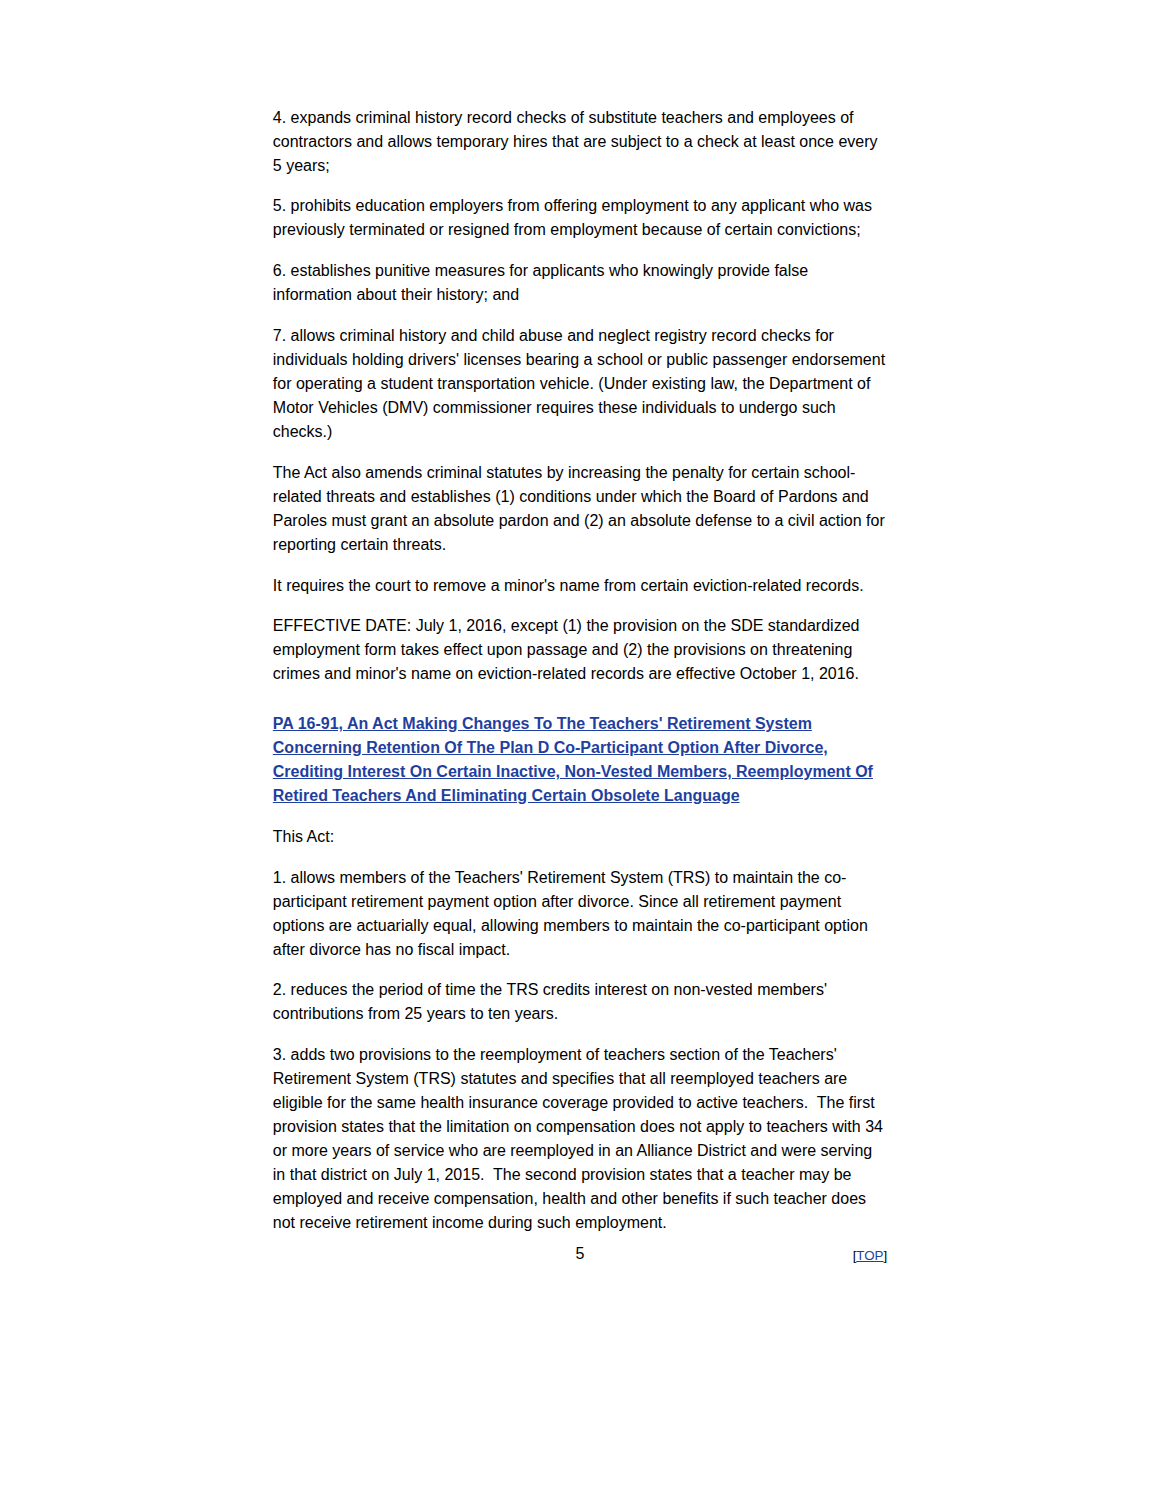4. expands criminal history record checks of substitute teachers and employees of contractors and allows temporary hires that are subject to a check at least once every 5 years;
5. prohibits education employers from offering employment to any applicant who was previously terminated or resigned from employment because of certain convictions;
6. establishes punitive measures for applicants who knowingly provide false information about their history; and
7. allows criminal history and child abuse and neglect registry record checks for individuals holding drivers' licenses bearing a school or public passenger endorsement for operating a student transportation vehicle. (Under existing law, the Department of Motor Vehicles (DMV) commissioner requires these individuals to undergo such checks.)
The Act also amends criminal statutes by increasing the penalty for certain school-related threats and establishes (1) conditions under which the Board of Pardons and Paroles must grant an absolute pardon and (2) an absolute defense to a civil action for reporting certain threats.
It requires the court to remove a minor's name from certain eviction-related records.
EFFECTIVE DATE: July 1, 2016, except (1) the provision on the SDE standardized employment form takes effect upon passage and (2) the provisions on threatening crimes and minor's name on eviction-related records are effective October 1, 2016.
PA 16-91, An Act Making Changes To The Teachers' Retirement System Concerning Retention Of The Plan D Co-Participant Option After Divorce, Crediting Interest On Certain Inactive, Non-Vested Members, Reemployment Of Retired Teachers And Eliminating Certain Obsolete Language
This Act:
1. allows members of the Teachers' Retirement System (TRS) to maintain the co-participant retirement payment option after divorce. Since all retirement payment options are actuarially equal, allowing members to maintain the co-participant option after divorce has no fiscal impact.
2. reduces the period of time the TRS credits interest on non-vested members' contributions from 25 years to ten years.
3. adds two provisions to the reemployment of teachers section of the Teachers' Retirement System (TRS) statutes and specifies that all reemployed teachers are eligible for the same health insurance coverage provided to active teachers. The first provision states that the limitation on compensation does not apply to teachers with 34 or more years of service who are reemployed in an Alliance District and were serving in that district on July 1, 2015. The second provision states that a teacher may be employed and receive compensation, health and other benefits if such teacher does not receive retirement income during such employment.
5
[TOP]